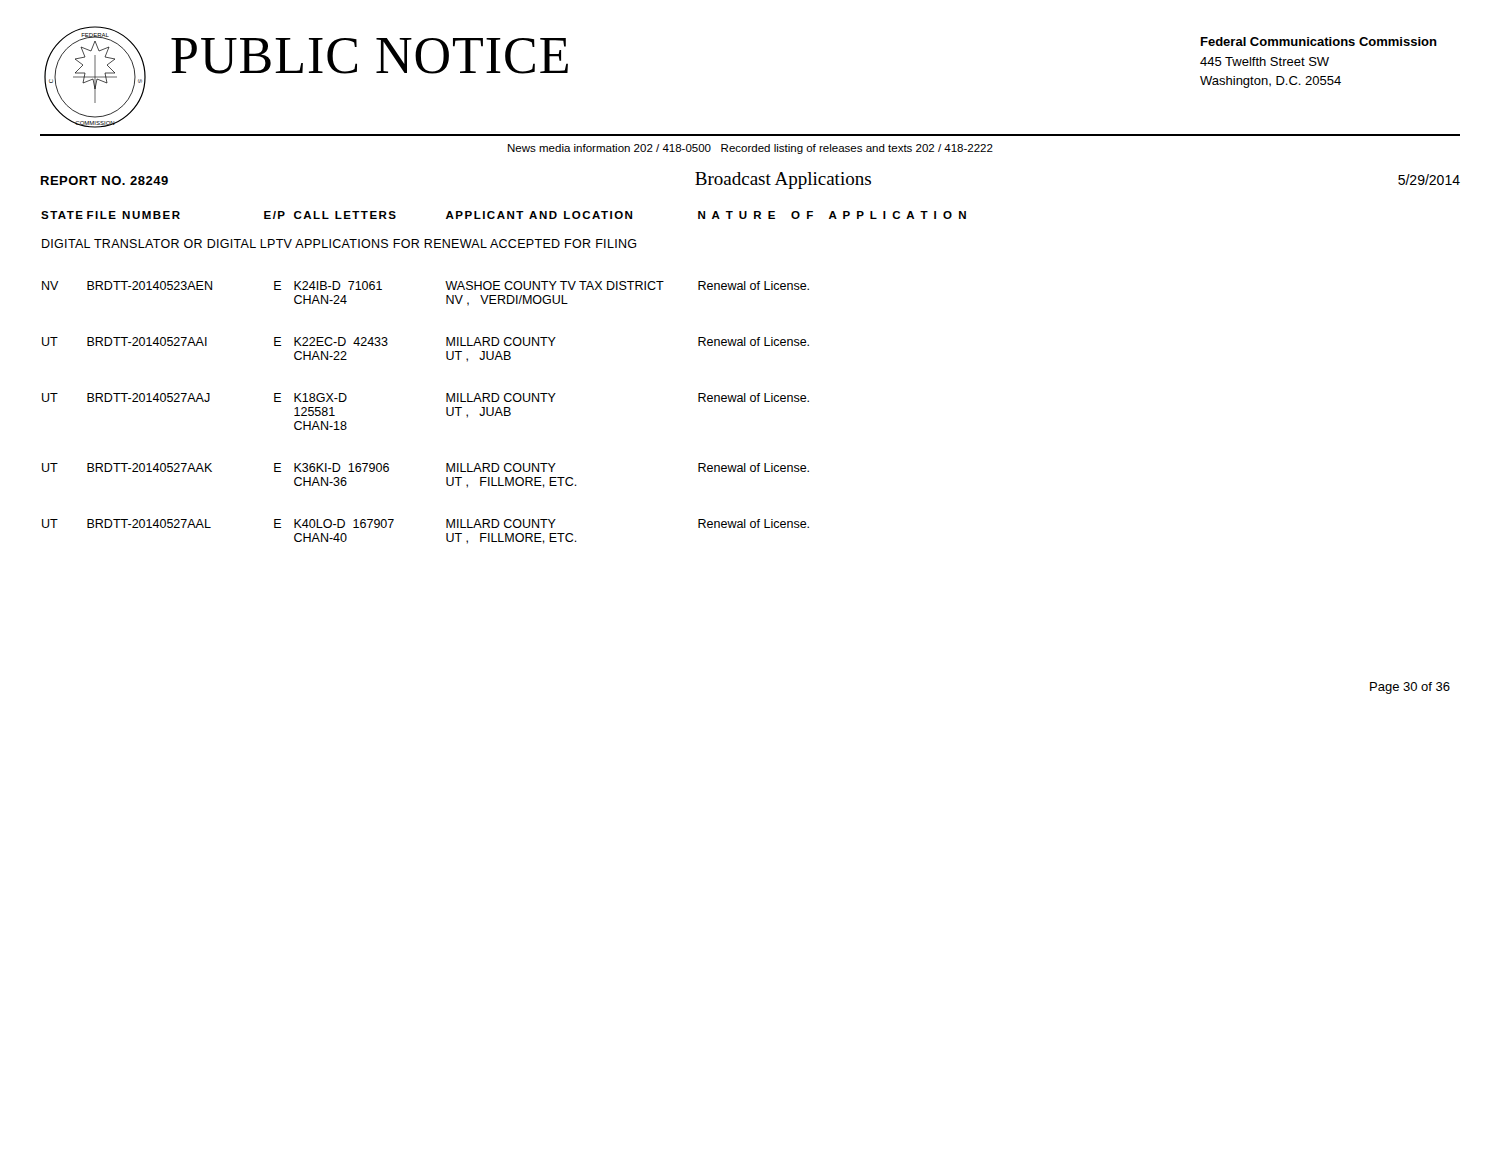FEDERAL COMMISSION C S
PUBLIC NOTICE
Federal Communications Commission
445 Twelfth Street SW
Washington, D.C. 20554
News media information 202 / 418-0500 Recorded listing of releases and texts 202 / 418-2222
REPORT NO. 28249
Broadcast Applications
5/29/2014
| STATE | FILE NUMBER | E/P | CALL LETTERS | APPLICANT AND LOCATION | N A T U R E O F A P P L I C A T I O N |
| --- | --- | --- | --- | --- | --- |
| DIGITAL TRANSLATOR OR DIGITAL LPTV APPLICATIONS FOR RENEWAL ACCEPTED FOR FILING |
| NV | BRDTT-20140523AEN | E | K24IB-D 71061 CHAN-24 | WASHOE COUNTY TV TAX DISTRICT NV , VERDI/MOGUL | Renewal of License. |
| UT | BRDTT-20140527AAI | E | K22EC-D 42433 CHAN-22 | MILLARD COUNTY UT , JUAB | Renewal of License. |
| UT | BRDTT-20140527AAJ | E | K18GX-D 125581 CHAN-18 | MILLARD COUNTY UT , JUAB | Renewal of License. |
| UT | BRDTT-20140527AAK | E | K36KI-D 167906 CHAN-36 | MILLARD COUNTY UT , FILLMORE, ETC. | Renewal of License. |
| UT | BRDTT-20140527AAL | E | K40LO-D 167907 CHAN-40 | MILLARD COUNTY UT , FILLMORE, ETC. | Renewal of License. |
Page 30 of 36